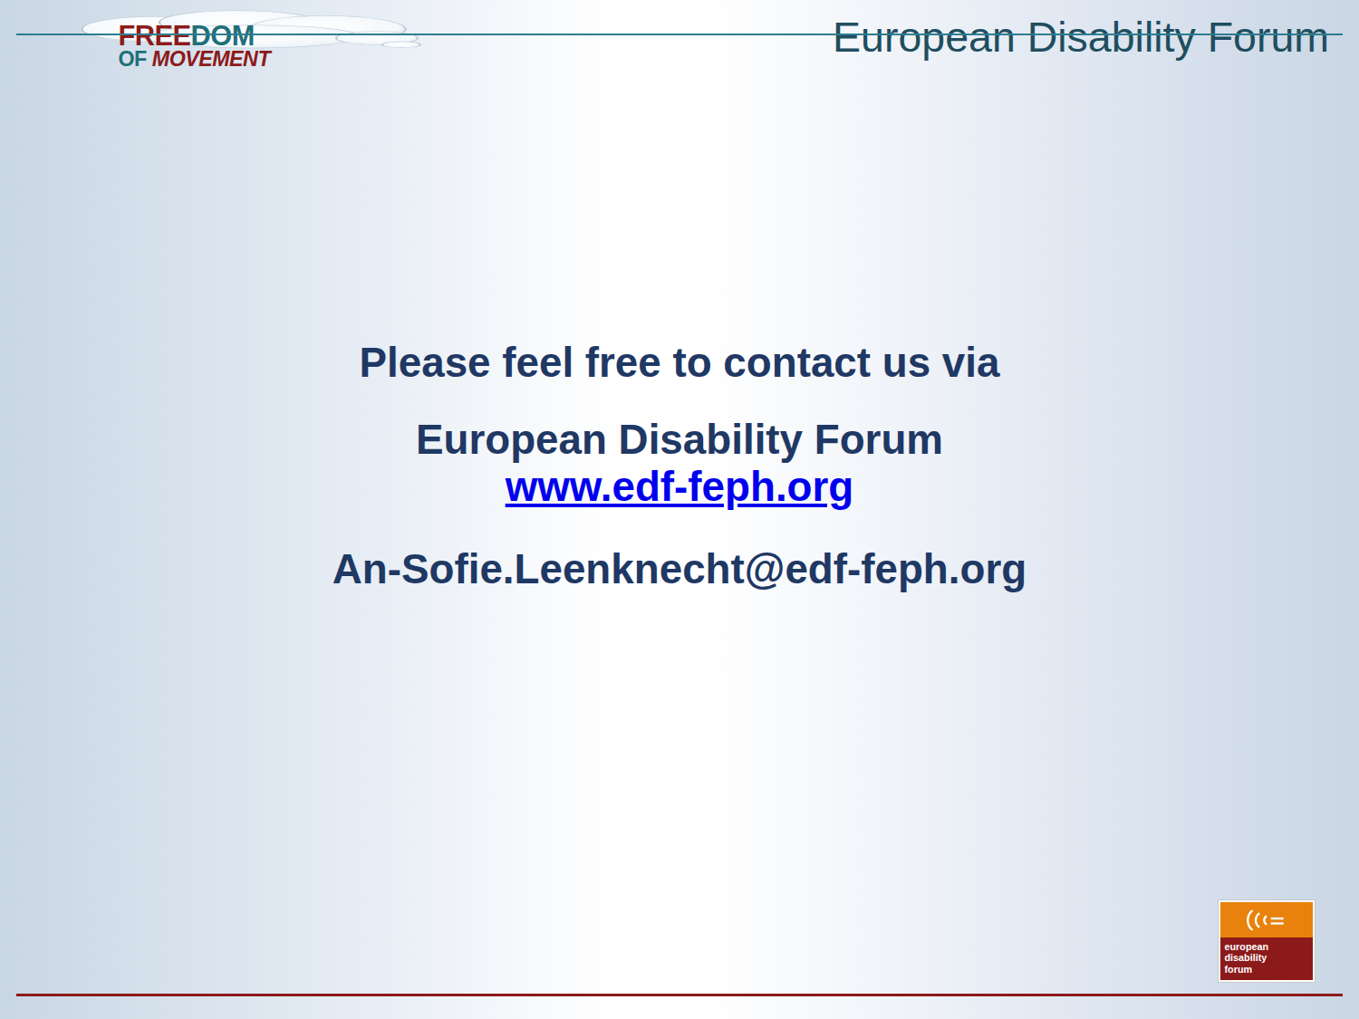FREE DOM
OF MOVEMENT
European Disability Forum
Please feel free to contact us via
European Disability Forum
www.edf-feph.org
An-Sofie.Leenknecht@edf-feph.org
european
disability
forum